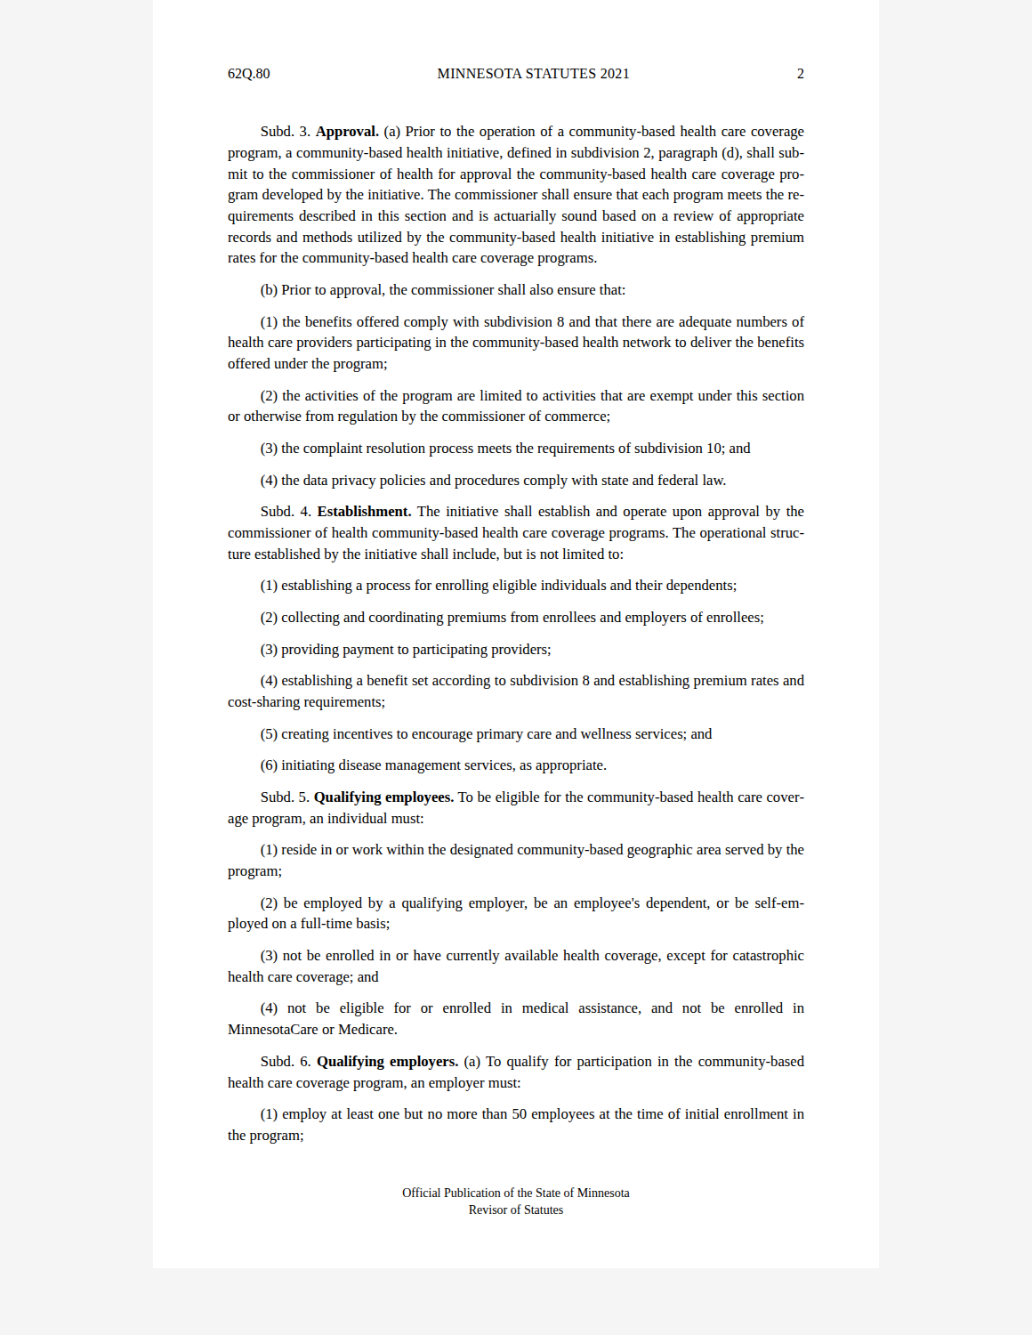62Q.80 MINNESOTA STATUTES 2021 2
Subd. 3. Approval. (a) Prior to the operation of a community-based health care coverage program, a community-based health initiative, defined in subdivision 2, paragraph (d), shall submit to the commissioner of health for approval the community-based health care coverage program developed by the initiative. The commissioner shall ensure that each program meets the requirements described in this section and is actuarially sound based on a review of appropriate records and methods utilized by the community-based health initiative in establishing premium rates for the community-based health care coverage programs.
(b) Prior to approval, the commissioner shall also ensure that:
(1) the benefits offered comply with subdivision 8 and that there are adequate numbers of health care providers participating in the community-based health network to deliver the benefits offered under the program;
(2) the activities of the program are limited to activities that are exempt under this section or otherwise from regulation by the commissioner of commerce;
(3) the complaint resolution process meets the requirements of subdivision 10; and
(4) the data privacy policies and procedures comply with state and federal law.
Subd. 4. Establishment. The initiative shall establish and operate upon approval by the commissioner of health community-based health care coverage programs. The operational structure established by the initiative shall include, but is not limited to:
(1) establishing a process for enrolling eligible individuals and their dependents;
(2) collecting and coordinating premiums from enrollees and employers of enrollees;
(3) providing payment to participating providers;
(4) establishing a benefit set according to subdivision 8 and establishing premium rates and cost-sharing requirements;
(5) creating incentives to encourage primary care and wellness services; and
(6) initiating disease management services, as appropriate.
Subd. 5. Qualifying employees. To be eligible for the community-based health care coverage program, an individual must:
(1) reside in or work within the designated community-based geographic area served by the program;
(2) be employed by a qualifying employer, be an employee's dependent, or be self-employed on a full-time basis;
(3) not be enrolled in or have currently available health coverage, except for catastrophic health care coverage; and
(4) not be eligible for or enrolled in medical assistance, and not be enrolled in MinnesotaCare or Medicare.
Subd. 6. Qualifying employers. (a) To qualify for participation in the community-based health care coverage program, an employer must:
(1) employ at least one but no more than 50 employees at the time of initial enrollment in the program;
Official Publication of the State of Minnesota
Revisor of Statutes